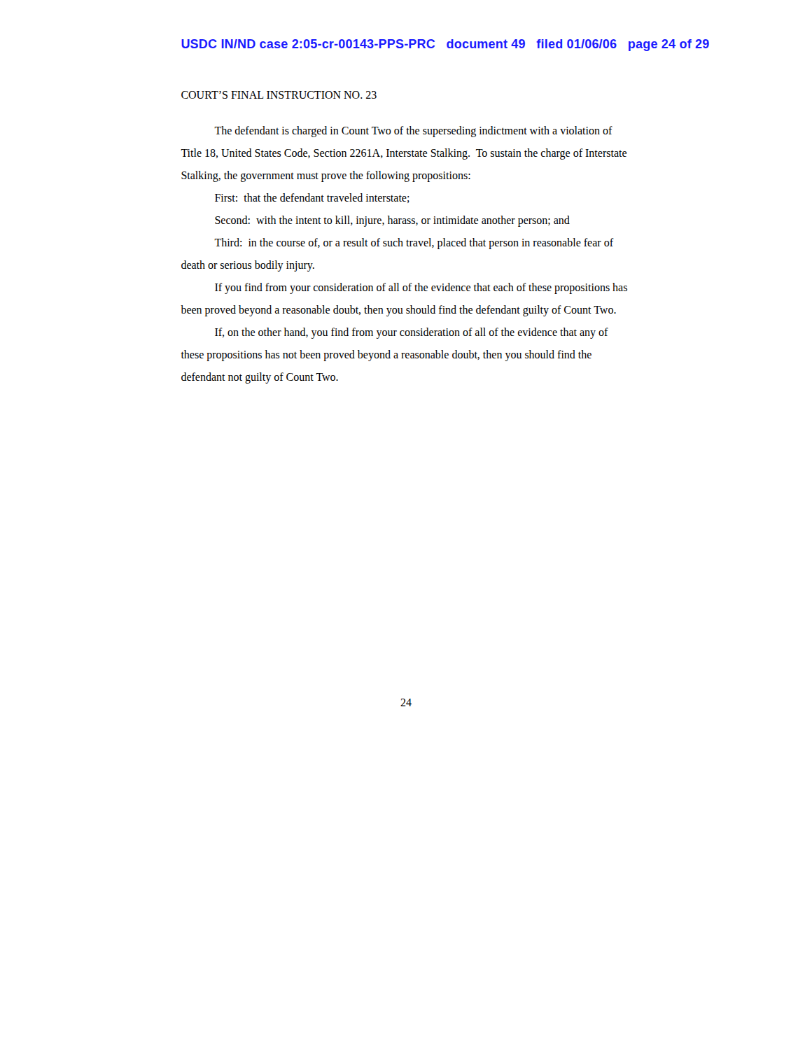USDC IN/ND case 2:05-cr-00143-PPS-PRC document 49 filed 01/06/06 page 24 of 29
COURT’S FINAL INSTRUCTION NO. 23
The defendant is charged in Count Two of the superseding indictment with a violation of Title 18, United States Code, Section 2261A, Interstate Stalking. To sustain the charge of Interstate Stalking, the government must prove the following propositions:
First: that the defendant traveled interstate;
Second: with the intent to kill, injure, harass, or intimidate another person; and
Third: in the course of, or a result of such travel, placed that person in reasonable fear of death or serious bodily injury.
If you find from your consideration of all of the evidence that each of these propositions has been proved beyond a reasonable doubt, then you should find the defendant guilty of Count Two.
If, on the other hand, you find from your consideration of all of the evidence that any of these propositions has not been proved beyond a reasonable doubt, then you should find the defendant not guilty of Count Two.
24